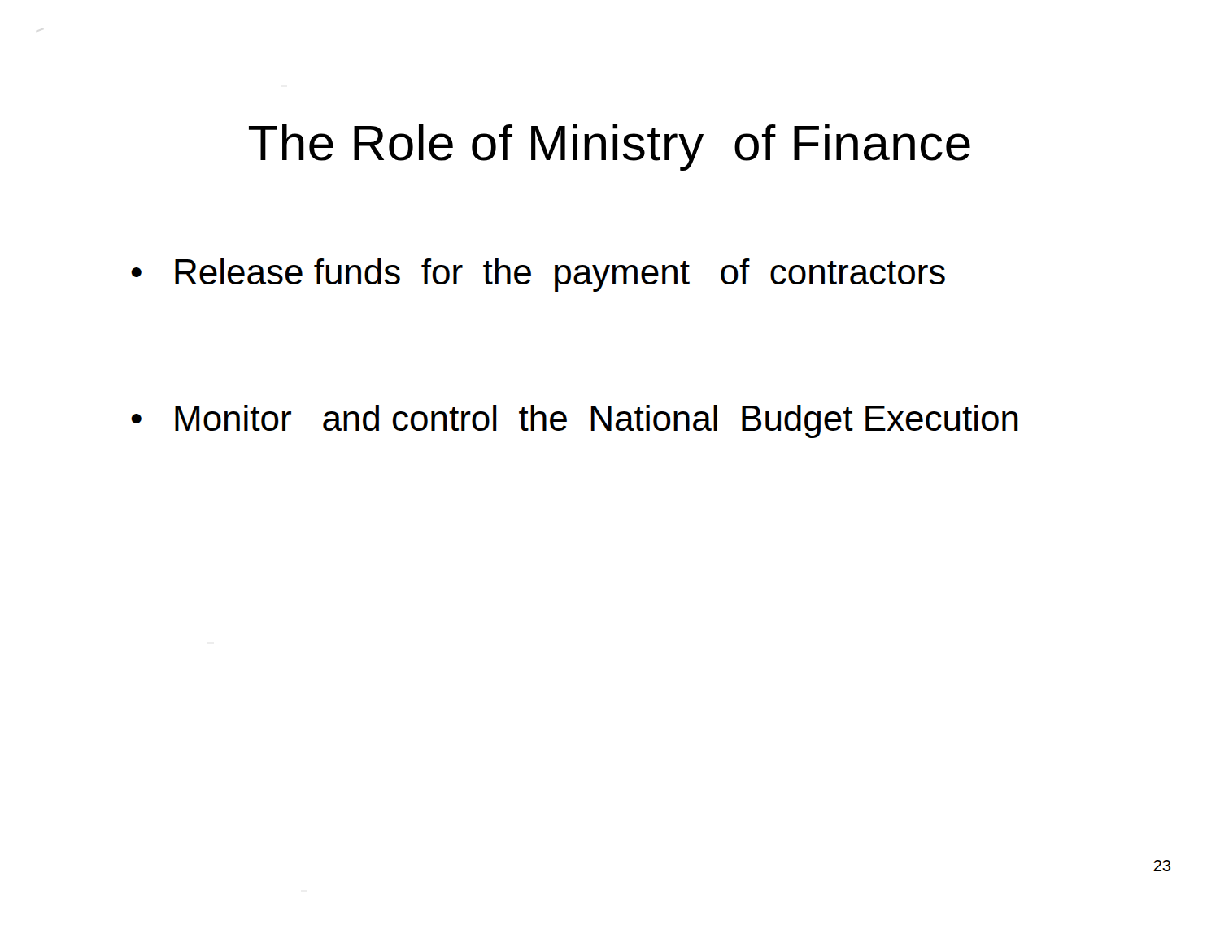The Role of Ministry of Finance
Release funds for the payment of contractors
Monitor and control the National Budget Execution
23